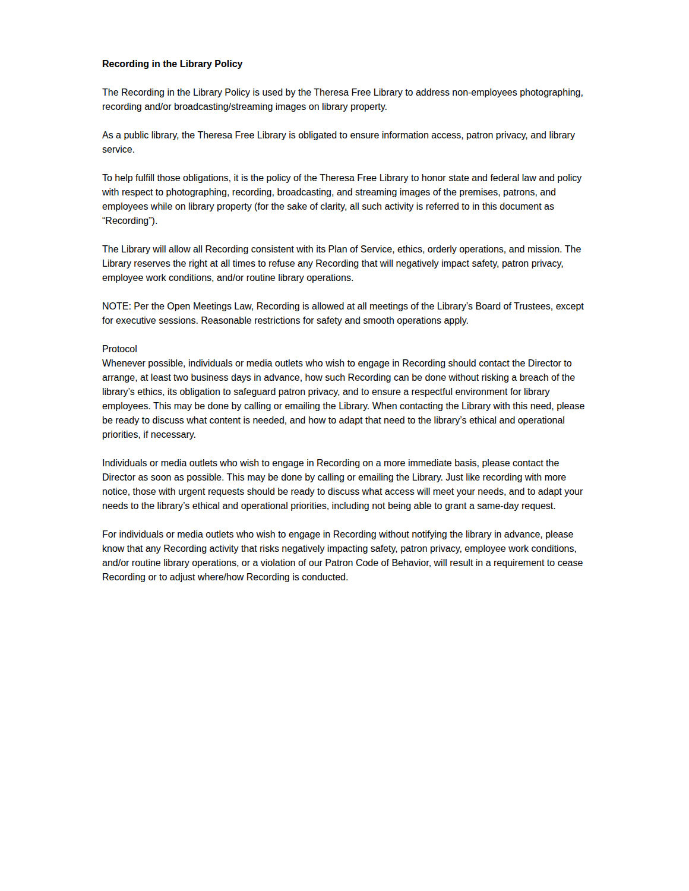Recording in the Library Policy
The Recording in the Library Policy is used by the Theresa Free Library to address non-employees photographing, recording and/or broadcasting/streaming images on library property.
As a public library, the Theresa Free Library is obligated to ensure information access, patron privacy, and library service.
To help fulfill those obligations, it is the policy of the Theresa Free Library to honor state and federal law and policy with respect to photographing, recording, broadcasting, and streaming images of the premises, patrons, and employees while on library property (for the sake of clarity, all such activity is referred to in this document as “Recording”).
The Library will allow all Recording consistent with its Plan of Service, ethics, orderly operations, and mission. The Library reserves the right at all times to refuse any Recording that will negatively impact safety, patron privacy, employee work conditions, and/or routine library operations.
NOTE: Per the Open Meetings Law, Recording is allowed at all meetings of the Library’s Board of Trustees, except for executive sessions. Reasonable restrictions for safety and smooth operations apply.
Protocol
Whenever possible, individuals or media outlets who wish to engage in Recording should contact the Director to arrange, at least two business days in advance, how such Recording can be done without risking a breach of the library’s ethics, its obligation to safeguard patron privacy, and to ensure a respectful environment for library employees. This may be done by calling or emailing the Library. When contacting the Library with this need, please be ready to discuss what content is needed, and how to adapt that need to the library’s ethical and operational priorities, if necessary.
Individuals or media outlets who wish to engage in Recording on a more immediate basis, please contact the Director as soon as possible. This may be done by calling or emailing the Library. Just like recording with more notice, those with urgent requests should be ready to discuss what access will meet your needs, and to adapt your needs to the library’s ethical and operational priorities, including not being able to grant a same-day request.
For individuals or media outlets who wish to engage in Recording without notifying the library in advance, please know that any Recording activity that risks negatively impacting safety, patron privacy, employee work conditions, and/or routine library operations, or a violation of our Patron Code of Behavior, will result in a requirement to cease Recording or to adjust where/how Recording is conducted.